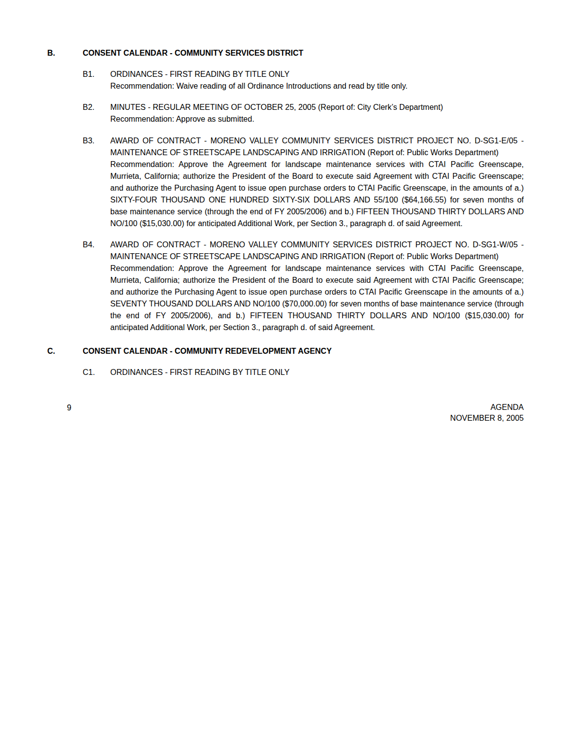B. CONSENT CALENDAR - COMMUNITY SERVICES DISTRICT
B1.
ORDINANCES - FIRST READING BY TITLE ONLY
Recommendation: Waive reading of all Ordinance Introductions and read by title only.
B2.
MINUTES - REGULAR MEETING OF OCTOBER 25, 2005 (Report of: City Clerk’s Department)
Recommendation: Approve as submitted.
B3.
AWARD OF CONTRACT - MORENO VALLEY COMMUNITY SERVICES DISTRICT PROJECT NO. D-SG1-E/05 - MAINTENANCE OF STREETSCAPE LANDSCAPING AND IRRIGATION (Report of: Public Works Department)
Recommendation: Approve the Agreement for landscape maintenance services with CTAI Pacific Greenscape, Murrieta, California; authorize the President of the Board to execute said Agreement with CTAI Pacific Greenscape; and authorize the Purchasing Agent to issue open purchase orders to CTAI Pacific Greenscape, in the amounts of a.) SIXTY-FOUR THOUSAND ONE HUNDRED SIXTY-SIX DOLLARS AND 55/100 ($64,166.55) for seven months of base maintenance service (through the end of FY 2005/2006) and b.) FIFTEEN THOUSAND THIRTY DOLLARS AND NO/100 ($15,030.00) for anticipated Additional Work, per Section 3., paragraph d. of said Agreement.
B4.
AWARD OF CONTRACT - MORENO VALLEY COMMUNITY SERVICES DISTRICT PROJECT NO. D-SG1-W/05 - MAINTENANCE OF STREETSCAPE LANDSCAPING AND IRRIGATION (Report of: Public Works Department)
Recommendation: Approve the Agreement for landscape maintenance services with CTAI Pacific Greenscape, Murrieta, California; authorize the President of the Board to execute said Agreement with CTAI Pacific Greenscape; and authorize the Purchasing Agent to issue open purchase orders to CTAI Pacific Greenscape in the amounts of a.) SEVENTY THOUSAND DOLLARS AND NO/100 ($70,000.00) for seven months of base maintenance service (through the end of FY 2005/2006), and b.) FIFTEEN THOUSAND THIRTY DOLLARS AND NO/100 ($15,030.00) for anticipated Additional Work, per Section 3., paragraph d. of said Agreement.
C. CONSENT CALENDAR - COMMUNITY REDEVELOPMENT AGENCY
C1.
ORDINANCES - FIRST READING BY TITLE ONLY
9 AGENDA
NOVEMBER 8, 2005